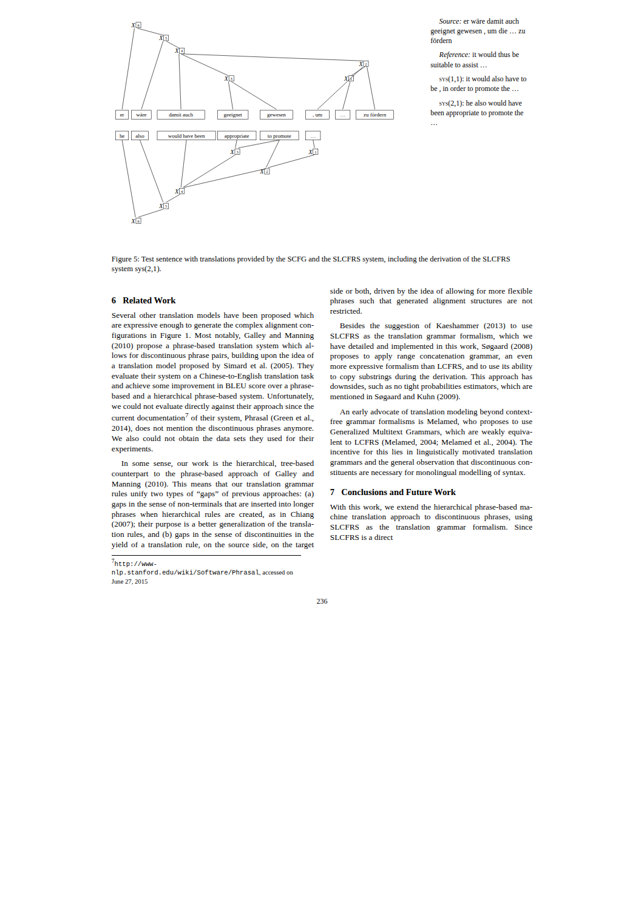er wäre damit auch geeignet gewesen , um … zu fördern he also would have been appropriate to promote … X 6 X 5 X 4 X 3 X 2 X 1 X 3 X 1 X 2 X 4 X 5 X 6
Source: er wäre damit auch geeignet gewesen , um die … zu fördern
Reference: it would thus be suitable to assist …
sys(1,1): it would also have to be , in order to promote the …
sys(2,1): he also would have been appropriate to promote the …
Figure 5: Test sentence with translations provided by the SCFG and the SLCFRS system, including the derivation of the SLCFRS system sys(2,1).
6 Related Work
Several other translation models have been proposed which are expressive enough to generate the complex alignment configurations in Figure 1. Most notably, Galley and Manning (2010) propose a phrase-based translation system which allows for discontinuous phrase pairs, building upon the idea of a translation model proposed by Simard et al. (2005). They evaluate their system on a Chinese-to-English translation task and achieve some improvement in BLEU score over a phrase-based and a hierarchical phrase-based system. Unfortunately, we could not evaluate directly against their approach since the current documentation7 of their system, Phrasal (Green et al., 2014), does not mention the discontinuous phrases anymore. We also could not obtain the data sets they used for their experiments.
In some sense, our work is the hierarchical, tree-based counterpart to the phrase-based approach of Galley and Manning (2010). This means that our translation grammar rules unify two types of “gaps” of previous approaches: (a) gaps in the sense of non-terminals that are inserted into longer phrases when hierarchical rules are created, as in Chiang (2007); their purpose is a better generalization of the translation rules, and (b) gaps in the sense of discontinuities in the yield of a translation rule, on the source side, on the target side or both, driven by the idea of allowing for more flexible phrases such that generated alignment structures are not restricted.
Besides the suggestion of Kaeshammer (2013) to use SLCFRS as the translation grammar formalism, which we have detailed and implemented in this work, Søgaard (2008) proposes to apply range concatenation grammar, an even more expressive formalism than LCFRS, and to use its ability to copy substrings during the derivation. This approach has downsides, such as no tight probabilities estimators, which are mentioned in Søgaard and Kuhn (2009).
An early advocate of translation modeling beyond context-free grammar formalisms is Melamed, who proposes to use Generalized Multitext Grammars, which are weakly equivalent to LCFRS (Melamed, 2004; Melamed et al., 2004). The incentive for this lies in linguistically motivated translation grammars and the general observation that discontinuous constituents are necessary for monolingual modelling of syntax.
7 Conclusions and Future Work
With this work, we extend the hierarchical phrase-based machine translation approach to discontinuous phrases, using SLCFRS as the translation grammar formalism. Since SLCFRS is a direct
7http://www-nlp.stanford.edu/wiki/Software/Phrasal, accessed on June 27, 2015
236